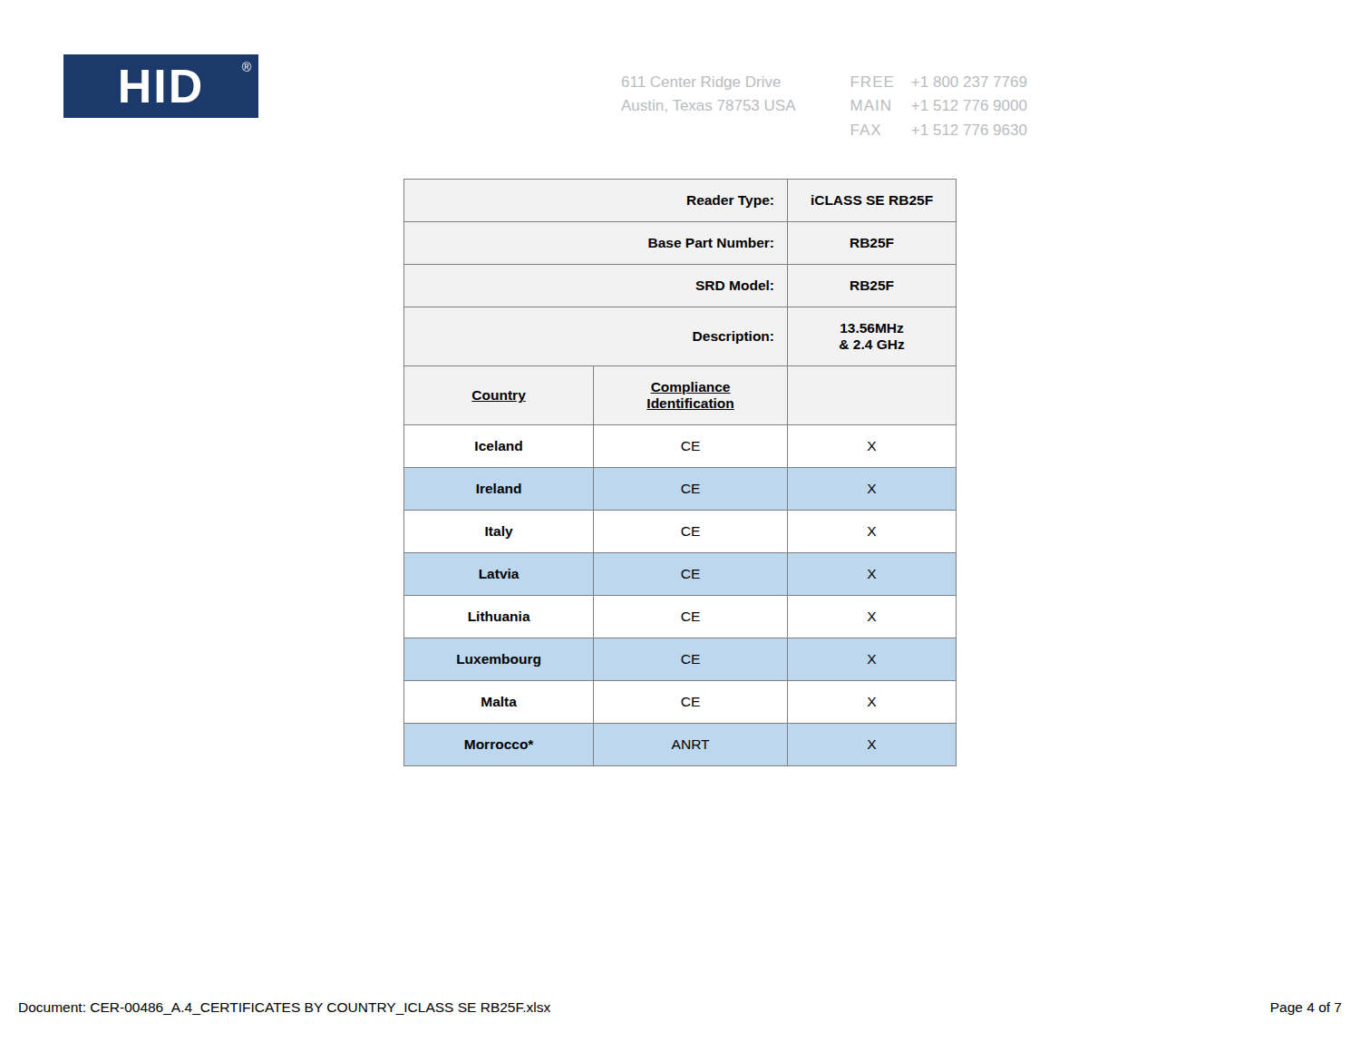HID®
611 Center Ridge Drive
Austin, Texas 78753 USA
FREE+1 800 237 7769 MAIN+1 512 776 9000 FAX+1 512 776 9630
| Reader Type: | iCLASS SE RB25F |
| Base Part Number: | RB25F |
| SRD Model: | RB25F |
| Description: | 13.56MHz & 2.4 GHz |
| Country | Compliance Identification | |
| Iceland | CE | X |
| Ireland | CE | X |
| Italy | CE | X |
| Latvia | CE | X |
| Lithuania | CE | X |
| Luxembourg | CE | X |
| Malta | CE | X |
| Morrocco* | ANRT | X |
Document: CER-00486_A.4_CERTIFICATES BY COUNTRY_ICLASS SE RB25F.xlsx
Page 4 of 7